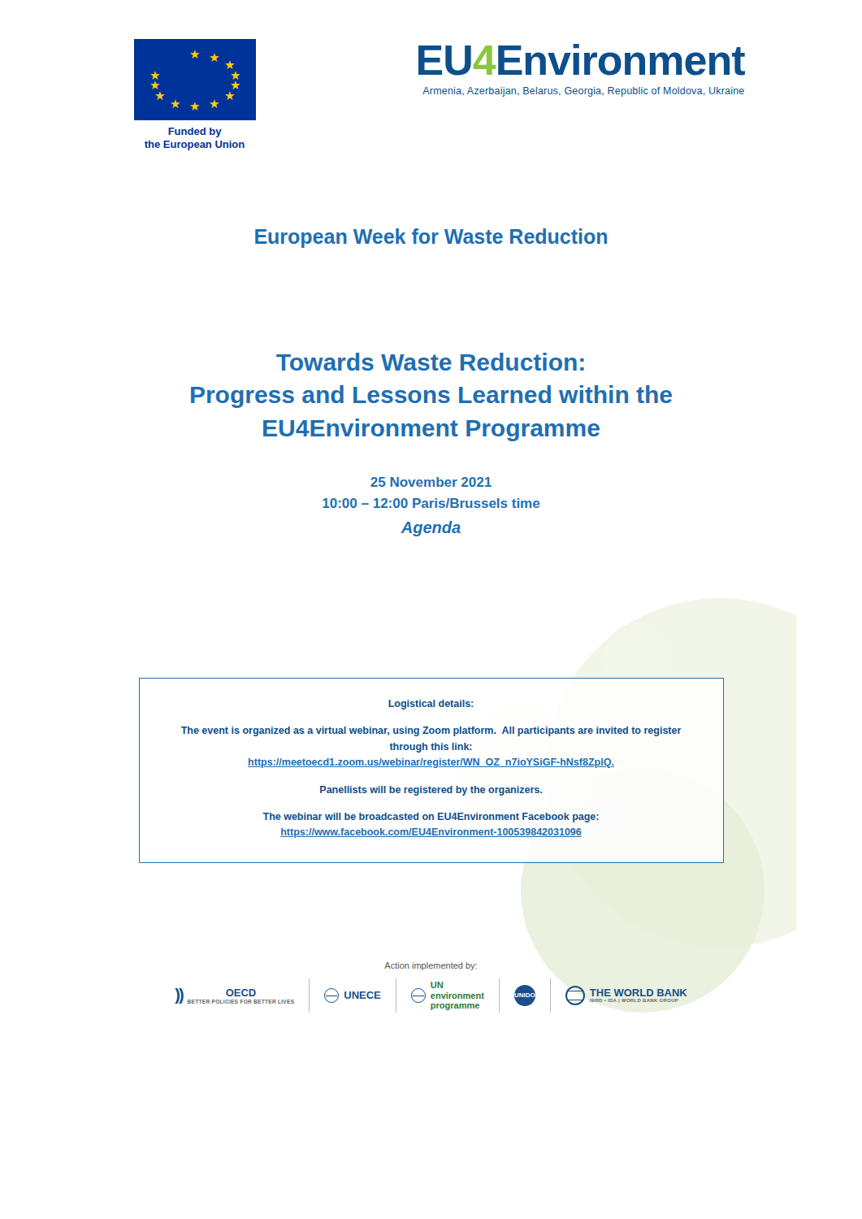★ ★ ★ ★ ★ ★ ★ ★ ★ ★ ★ ★
Funded by
the European Union
EU4 Environment
Armenia, Azerbaijan, Belarus, Georgia, Republic of Moldova, Ukraine
European Week for Waste Reduction
Towards Waste Reduction:
Progress and Lessons Learned within the
EU4Environment Programme
25 November 2021
10:00 – 12:00 Paris/Brussels time Agenda
Logistical details:
The event is organized as a virtual webinar, using Zoom platform. All participants are invited to register through this link:
https://meetoecd1.zoom.us/webinar/register/WN_OZ_n7ioYSiGF-hNsf8ZplQ.
Panellists will be registered by the organizers.
The webinar will be broadcasted on EU4Environment Facebook page:
https://www.facebook.com/EU4Environment-100539842031096
Action implemented by:
)) OECDBETTER POLICIES FOR BETTER LIVES
UNECE
UN
environment
programme
UNIDO
THE WORLD BANK
IBRD • IDA | WORLD BANK GROUP